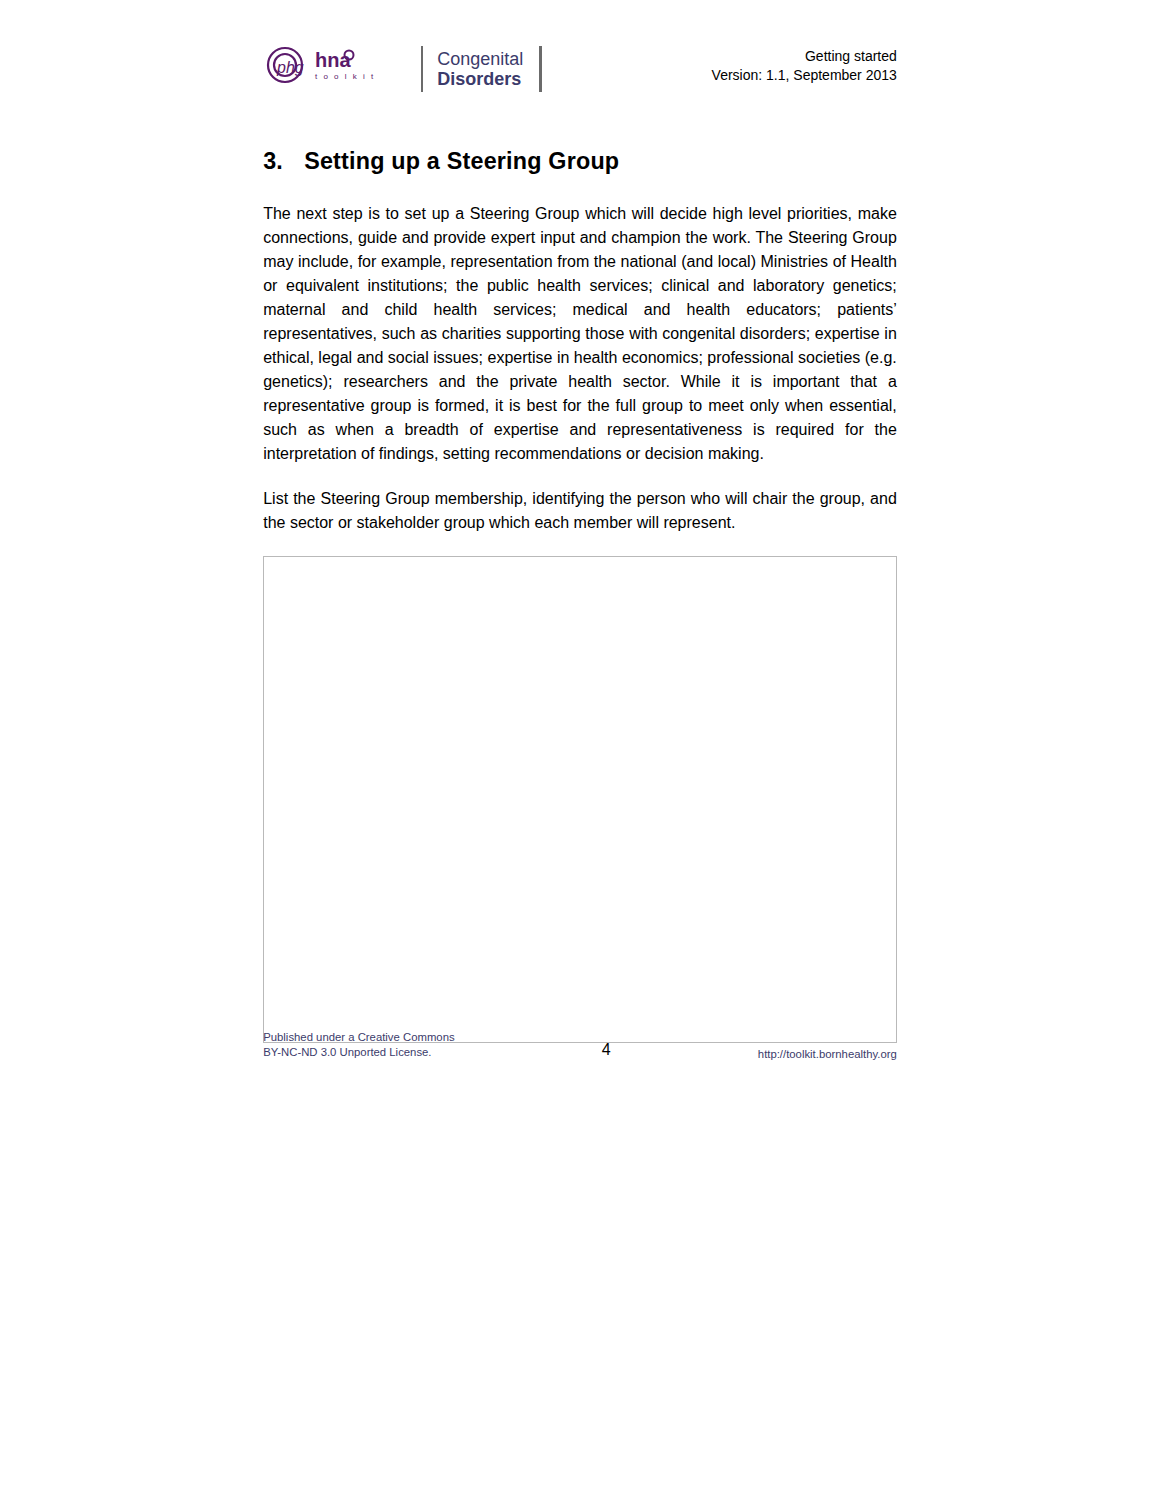phg hna t o o l k i t
Congenital Disorders
Getting started
Version: 1.1, September 2013
3. Setting up a Steering Group
The next step is to set up a Steering Group which will decide high level priorities, make connections, guide and provide expert input and champion the work. The Steering Group may include, for example, representation from the national (and local) Ministries of Health or equivalent institutions; the public health services; clinical and laboratory genetics; maternal and child health services; medical and health educators; patients’ representatives, such as charities supporting those with congenital disorders; expertise in ethical, legal and social issues; expertise in health economics; professional societies (e.g. genetics); researchers and the private health sector. While it is important that a representative group is formed, it is best for the full group to meet only when essential, such as when a breadth of expertise and representativeness is required for the interpretation of findings, setting recommendations or decision making.
List the Steering Group membership, identifying the person who will chair the group, and the sector or stakeholder group which each member will represent.
Published under a Creative Commons
BY-NC-ND 3.0 Unported License.
4
http://toolkit.bornhealthy.org